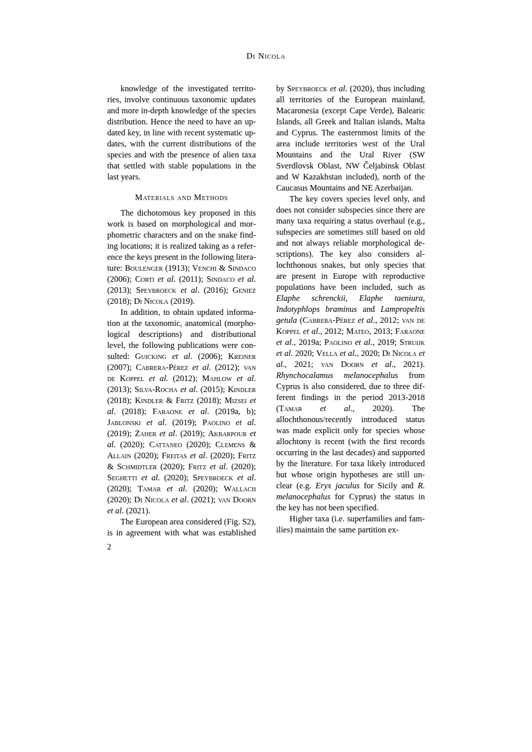Di Nicola
knowledge of the investigated territories, involve continuous taxonomic updates and more in-depth knowledge of the species distribution. Hence the need to have an updated key, in line with recent systematic updates, with the current distributions of the species and with the presence of alien taxa that settled with stable populations in the last years.
Materials and Methods
The dichotomous key proposed in this work is based on morphological and morphometric characters and on the snake finding locations; it is realized taking as a reference the keys present in the following literature: Boulenger (1913); Venchi & Sindaco (2006); Corti et al. (2011); Sindaco et al. (2013); Speybroeck et al. (2016); Geniez (2018); Di Nicola (2019).
In addition, to obtain updated information at the taxonomic, anatomical (morphological descriptions) and distributional level, the following publications were consulted: Guicking et al. (2006); Kreiner (2007); Cabrera-Pérez et al. (2012); van de Koppel et al. (2012); Mahlow et al. (2013); Silva-Rocha et al. (2015); Kindler (2018); Kindler & Fritz (2018); Mizsei et al. (2018); Faraone et al. (2019a, b); Jablonski et al. (2019); Paolino et al. (2019); Zaher et al. (2019); Akbarpour et al. (2020); Cattaneo (2020); Clemens & Allain (2020); Freitas et al. (2020); Fritz & Schmidtler (2020); Fritz et al. (2020); Seghetti et al. (2020); Speybroeck et al. (2020); Tamar et al. (2020); Wallach (2020); Di Nicola et al. (2021); van Doorn et al. (2021).
The European area considered (Fig. S2), is in agreement with what was established by Speybroeck et al. (2020), thus including all territories of the European mainland, Macaronesia (except Cape Verde), Balearic Islands, all Greek and Italian islands, Malta and Cyprus. The easternmost limits of the area include territories west of the Ural Mountains and the Ural River (SW Sverdlovsk Oblast, NW Čeljabinsk Oblast and W Kazakhstan included), north of the Caucasus Mountains and NE Azerbaijan.
The key covers species level only, and does not consider subspecies since there are many taxa requiring a status overhaul (e.g., subspecies are sometimes still based on old and not always reliable morphological descriptions). The key also considers allochthonous snakes, but only species that are present in Europe with reproductive populations have been included, such as Elaphe schrenckii, Elaphe taeniura, Indotyphlops braminus and Lampropeltis getula (Cabrera-Pérez et al., 2012; van de Koppel et al., 2012; Mateo, 2013; Faraone et al., 2019a; Paolino et al., 2019; Struijk et al. 2020; Vella et al., 2020; Di Nicola et al., 2021; van Doorn et al., 2021). Rhynchocalamus melanocephalus from Cyprus is also considered, due to three different findings in the period 2013-2018 (Tamar et al., 2020). The allochthonous/recently introduced status was made explicit only for species whose allochtony is recent (with the first records occurring in the last decades) and supported by the literature. For taxa likely introduced but whose origin hypotheses are still unclear (e.g. Eryx jaculus for Sicily and R. melanocephalus for Cyprus) the status in the key has not been specified.
Higher taxa (i.e. superfamilies and families) maintain the same partition ex-
2